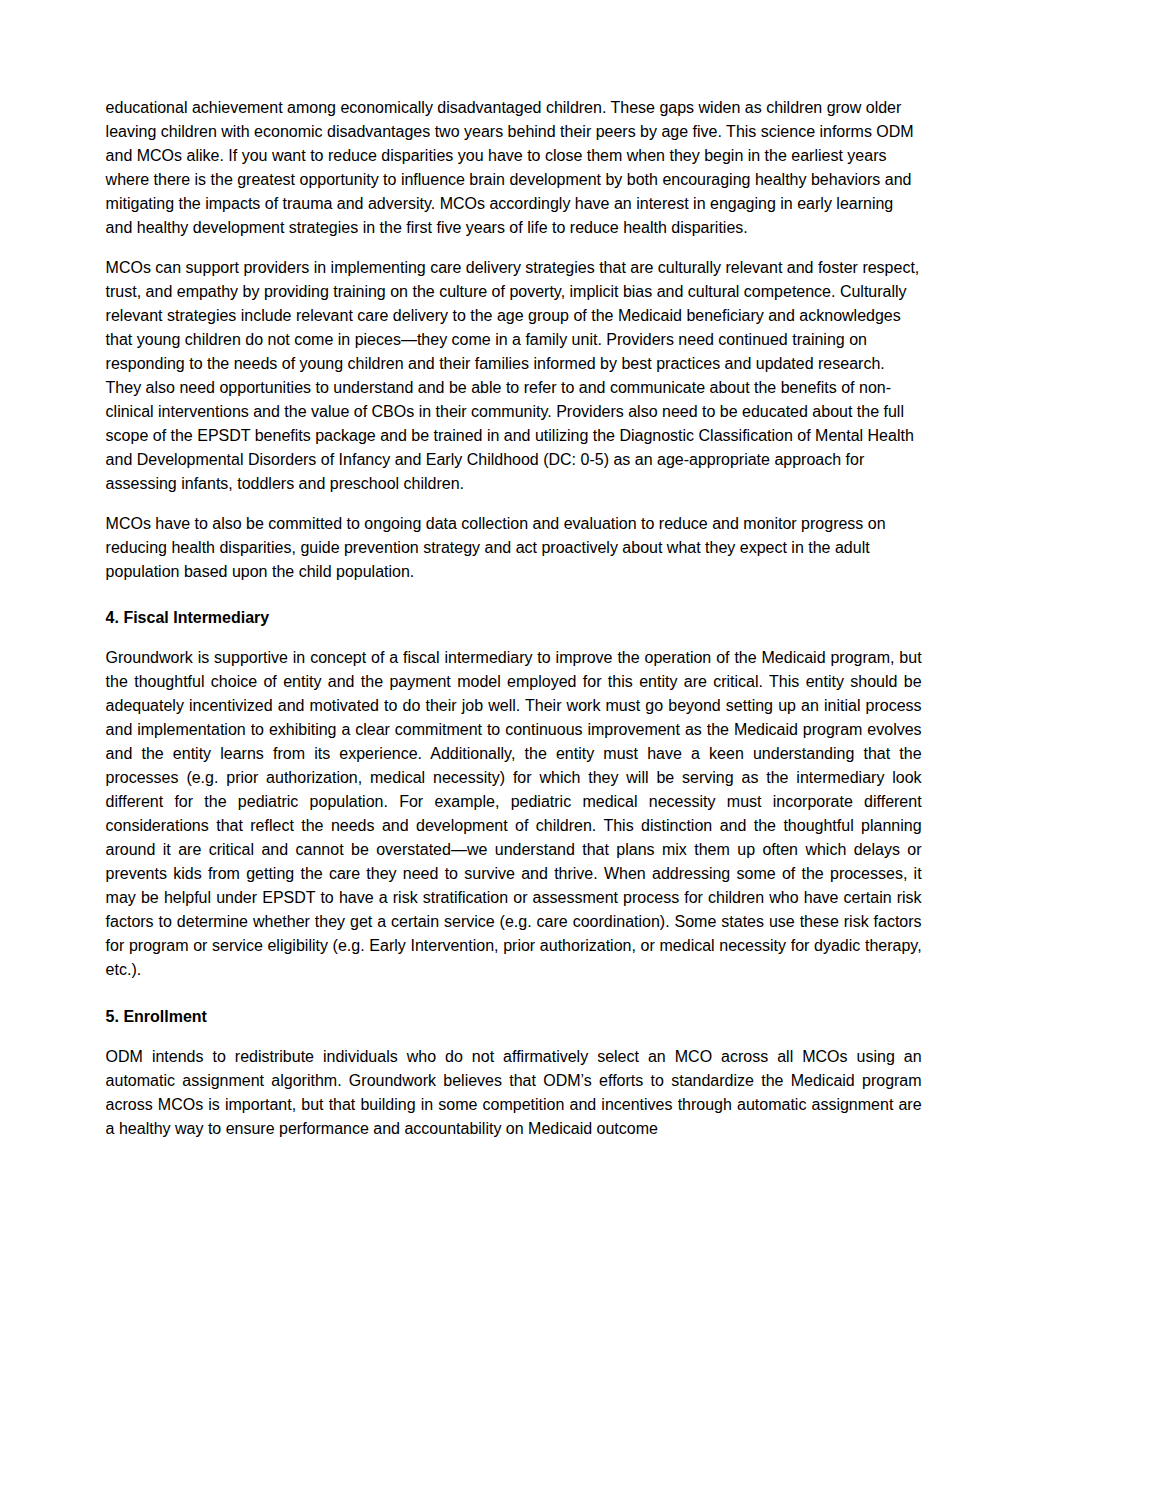educational achievement among economically disadvantaged children. These gaps widen as children grow older leaving children with economic disadvantages two years behind their peers by age five. This science informs ODM and MCOs alike. If you want to reduce disparities you have to close them when they begin in the earliest years where there is the greatest opportunity to influence brain development by both encouraging healthy behaviors and mitigating the impacts of trauma and adversity. MCOs accordingly have an interest in engaging in early learning and healthy development strategies in the first five years of life to reduce health disparities.
MCOs can support providers in implementing care delivery strategies that are culturally relevant and foster respect, trust, and empathy by providing training on the culture of poverty, implicit bias and cultural competence. Culturally relevant strategies include relevant care delivery to the age group of the Medicaid beneficiary and acknowledges that young children do not come in pieces—they come in a family unit. Providers need continued training on responding to the needs of young children and their families informed by best practices and updated research. They also need opportunities to understand and be able to refer to and communicate about the benefits of non-clinical interventions and the value of CBOs in their community. Providers also need to be educated about the full scope of the EPSDT benefits package and be trained in and utilizing the Diagnostic Classification of Mental Health and Developmental Disorders of Infancy and Early Childhood (DC: 0-5) as an age-appropriate approach for assessing infants, toddlers and preschool children.
MCOs have to also be committed to ongoing data collection and evaluation to reduce and monitor progress on reducing health disparities, guide prevention strategy and act proactively about what they expect in the adult population based upon the child population.
4. Fiscal Intermediary
Groundwork is supportive in concept of a fiscal intermediary to improve the operation of the Medicaid program, but the thoughtful choice of entity and the payment model employed for this entity are critical. This entity should be adequately incentivized and motivated to do their job well. Their work must go beyond setting up an initial process and implementation to exhibiting a clear commitment to continuous improvement as the Medicaid program evolves and the entity learns from its experience. Additionally, the entity must have a keen understanding that the processes (e.g. prior authorization, medical necessity) for which they will be serving as the intermediary look different for the pediatric population. For example, pediatric medical necessity must incorporate different considerations that reflect the needs and development of children. This distinction and the thoughtful planning around it are critical and cannot be overstated—we understand that plans mix them up often which delays or prevents kids from getting the care they need to survive and thrive. When addressing some of the processes, it may be helpful under EPSDT to have a risk stratification or assessment process for children who have certain risk factors to determine whether they get a certain service (e.g. care coordination). Some states use these risk factors for program or service eligibility (e.g. Early Intervention, prior authorization, or medical necessity for dyadic therapy, etc.).
5. Enrollment
ODM intends to redistribute individuals who do not affirmatively select an MCO across all MCOs using an automatic assignment algorithm. Groundwork believes that ODM’s efforts to standardize the Medicaid program across MCOs is important, but that building in some competition and incentives through automatic assignment are a healthy way to ensure performance and accountability on Medicaid outcome